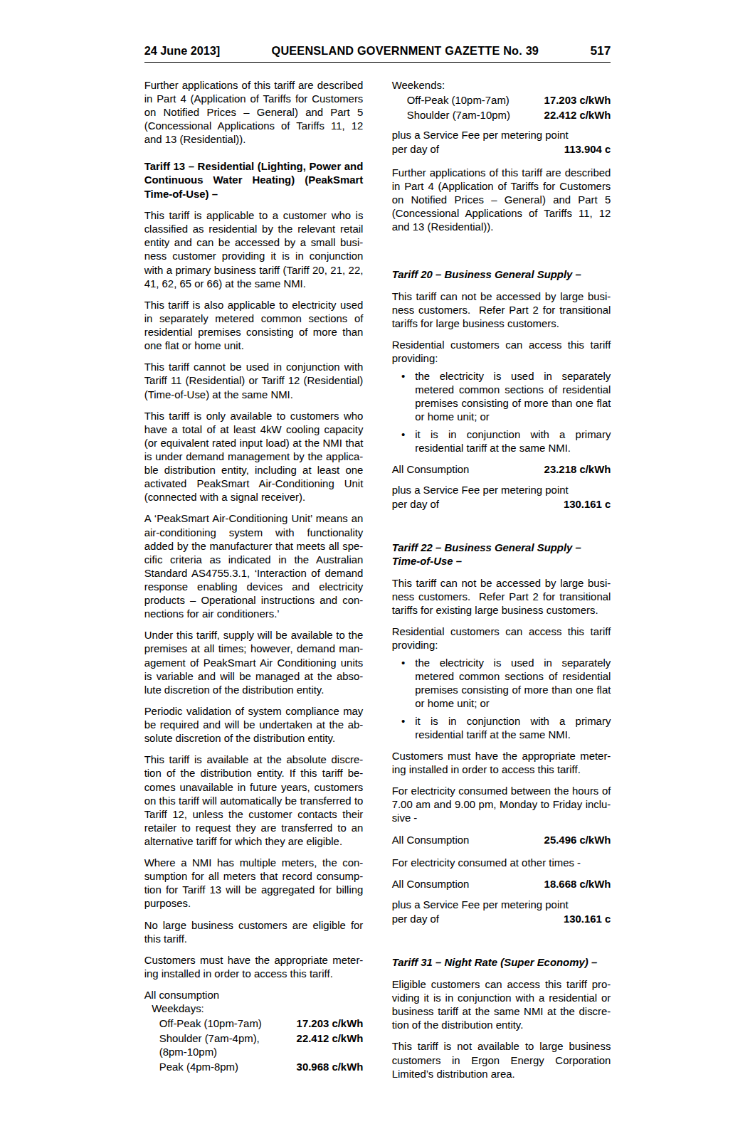24 June 2013]
QUEENSLAND GOVERNMENT GAZETTE No. 39
517
Further applications of this tariff are described in Part 4 (Application of Tariffs for Customers on Notified Prices – General) and Part 5 (Concessional Applications of Tariffs 11, 12 and 13 (Residential)).
Tariff 13 – Residential (Lighting, Power and Continuous Water Heating) (PeakSmart Time-of-Use) –
This tariff is applicable to a customer who is classified as residential by the relevant retail entity and can be accessed by a small business customer providing it is in conjunction with a primary business tariff (Tariff 20, 21, 22, 41, 62, 65 or 66) at the same NMI.
This tariff is also applicable to electricity used in separately metered common sections of residential premises consisting of more than one flat or home unit.
This tariff cannot be used in conjunction with Tariff 11 (Residential) or Tariff 12 (Residential) (Time-of-Use) at the same NMI.
This tariff is only available to customers who have a total of at least 4kW cooling capacity (or equivalent rated input load) at the NMI that is under demand management by the applicable distribution entity, including at least one activated PeakSmart Air-Conditioning Unit (connected with a signal receiver).
A ‘PeakSmart Air-Conditioning Unit’ means an air-conditioning system with functionality added by the manufacturer that meets all specific criteria as indicated in the Australian Standard AS4755.3.1, ‘Interaction of demand response enabling devices and electricity products – Operational instructions and connections for air conditioners.’
Under this tariff, supply will be available to the premises at all times; however, demand management of PeakSmart Air Conditioning units is variable and will be managed at the absolute discretion of the distribution entity.
Periodic validation of system compliance may be required and will be undertaken at the absolute discretion of the distribution entity.
This tariff is available at the absolute discretion of the distribution entity. If this tariff becomes unavailable in future years, customers on this tariff will automatically be transferred to Tariff 12, unless the customer contacts their retailer to request they are transferred to an alternative tariff for which they are eligible.
Where a NMI has multiple meters, the consumption for all meters that record consumption for Tariff 13 will be aggregated for billing purposes.
No large business customers are eligible for this tariff.
Customers must have the appropriate metering installed in order to access this tariff.
All consumption
Weekdays:
Off-Peak (10pm-7am)
17.203 c/kWh
Shoulder (7am-4pm), (8pm-10pm)
22.412 c/kWh
Peak (4pm-8pm)
30.968 c/kWh
Weekends:
Off-Peak (10pm-7am)
17.203 c/kWh
Shoulder (7am-10pm)
22.412 c/kWh
plus a Service Fee per metering point
per day of
113.904 c
Further applications of this tariff are described in Part 4 (Application of Tariffs for Customers on Notified Prices – General) and Part 5 (Concessional Applications of Tariffs 11, 12 and 13 (Residential)).
Tariff 20 – Business General Supply –
This tariff can not be accessed by large business customers. Refer Part 2 for transitional tariffs for large business customers.
Residential customers can access this tariff providing:
the electricity is used in separately metered common sections of residential premises consisting of more than one flat or home unit; or
it is in conjunction with a primary residential tariff at the same NMI.
All Consumption
23.218 c/kWh
plus a Service Fee per metering point
per day of
130.161 c
Tariff 22 – Business General Supply – Time-of-Use –
This tariff can not be accessed by large business customers. Refer Part 2 for transitional tariffs for existing large business customers.
Residential customers can access this tariff providing:
the electricity is used in separately metered common sections of residential premises consisting of more than one flat or home unit; or
it is in conjunction with a primary residential tariff at the same NMI.
Customers must have the appropriate metering installed in order to access this tariff.
For electricity consumed between the hours of 7.00 am and 9.00 pm, Monday to Friday inclusive -
All Consumption
25.496 c/kWh
For electricity consumed at other times -
All Consumption
18.668 c/kWh
plus a Service Fee per metering point
per day of
130.161 c
Tariff 31 – Night Rate (Super Economy) –
Eligible customers can access this tariff providing it is in conjunction with a residential or business tariff at the same NMI at the discretion of the distribution entity.
This tariff is not available to large business customers in Ergon Energy Corporation Limited’s distribution area.